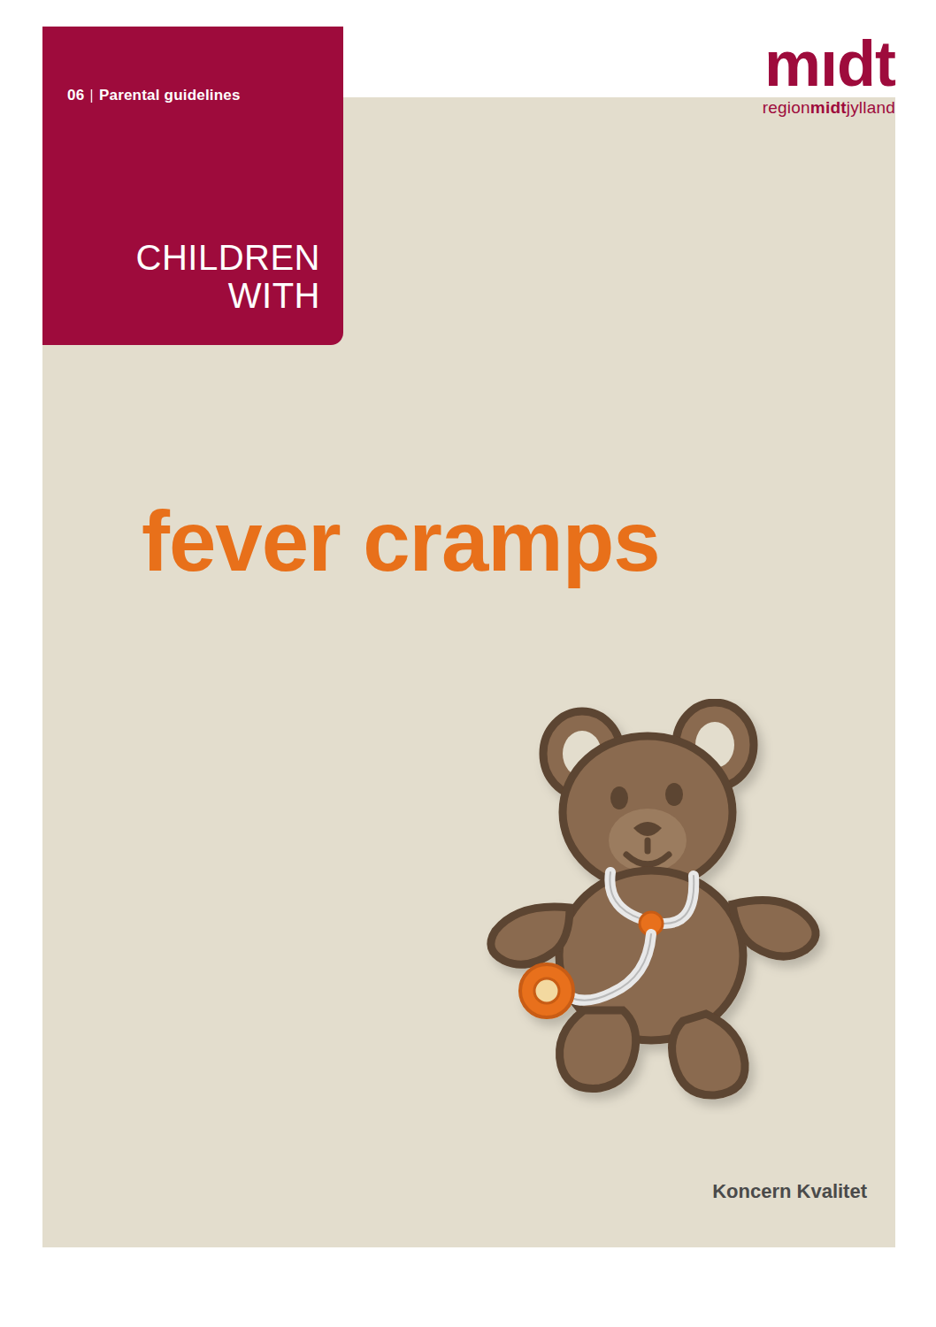06|Parental guidelines
Children
with
mıdt
regionmidtjylland
fever cramps
Koncern Kvalitet